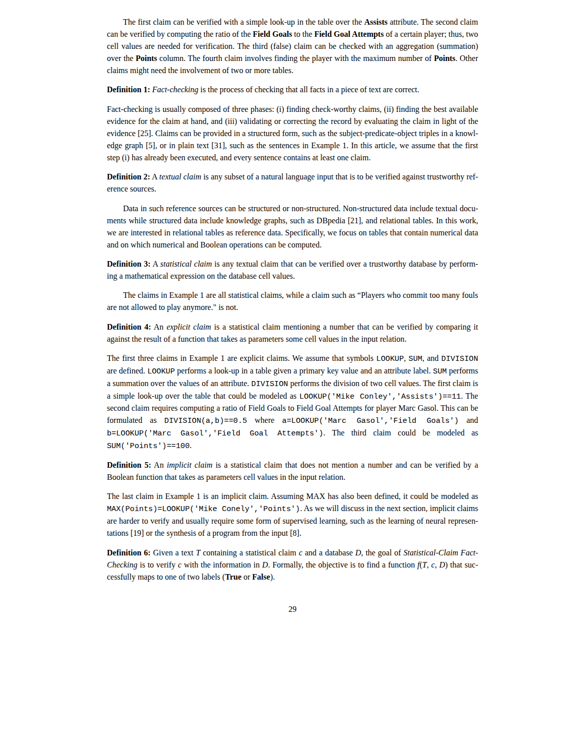The first claim can be verified with a simple look-up in the table over the Assists attribute. The second claim can be verified by computing the ratio of the Field Goals to the Field Goal Attempts of a certain player; thus, two cell values are needed for verification. The third (false) claim can be checked with an aggregation (summation) over the Points column. The fourth claim involves finding the player with the maximum number of Points. Other claims might need the involvement of two or more tables.
Definition 1: Fact-checking is the process of checking that all facts in a piece of text are correct.
Fact-checking is usually composed of three phases: (i) finding check-worthy claims, (ii) finding the best available evidence for the claim at hand, and (iii) validating or correcting the record by evaluating the claim in light of the evidence [25]. Claims can be provided in a structured form, such as the subject-predicate-object triples in a knowledge graph [5], or in plain text [31], such as the sentences in Example 1. In this article, we assume that the first step (i) has already been executed, and every sentence contains at least one claim.
Definition 2: A textual claim is any subset of a natural language input that is to be verified against trustworthy reference sources.
Data in such reference sources can be structured or non-structured. Non-structured data include textual documents while structured data include knowledge graphs, such as DBpedia [21], and relational tables. In this work, we are interested in relational tables as reference data. Specifically, we focus on tables that contain numerical data and on which numerical and Boolean operations can be computed.
Definition 3: A statistical claim is any textual claim that can be verified over a trustworthy database by performing a mathematical expression on the database cell values.
The claims in Example 1 are all statistical claims, while a claim such as “Players who commit too many fouls are not allowed to play anymore." is not.
Definition 4: An explicit claim is a statistical claim mentioning a number that can be verified by comparing it against the result of a function that takes as parameters some cell values in the input relation.
The first three claims in Example 1 are explicit claims. We assume that symbols LOOKUP, SUM, and DIVISION are defined. LOOKUP performs a look-up in a table given a primary key value and an attribute label. SUM performs a summation over the values of an attribute. DIVISION performs the division of two cell values. The first claim is a simple look-up over the table that could be modeled as LOOKUP('Mike Conley','Assists')==11. The second claim requires computing a ratio of Field Goals to Field Goal Attempts for player Marc Gasol. This can be formulated as DIVISION(a,b)==0.5 where a=LOOKUP('Marc Gasol','Field Goals') and b=LOOKUP('Marc Gasol','Field Goal Attempts'). The third claim could be modeled as SUM('Points')==100.
Definition 5: An implicit claim is a statistical claim that does not mention a number and can be verified by a Boolean function that takes as parameters cell values in the input relation.
The last claim in Example 1 is an implicit claim. Assuming MAX has also been defined, it could be modeled as MAX(Points)=LOOKUP('Mike Conely','Points'). As we will discuss in the next section, implicit claims are harder to verify and usually require some form of supervised learning, such as the learning of neural representations [19] or the synthesis of a program from the input [8].
Definition 6: Given a text T containing a statistical claim c and a database D, the goal of Statistical-Claim Fact-Checking is to verify c with the information in D. Formally, the objective is to find a function f(T, c, D) that successfully maps to one of two labels (True or False).
29